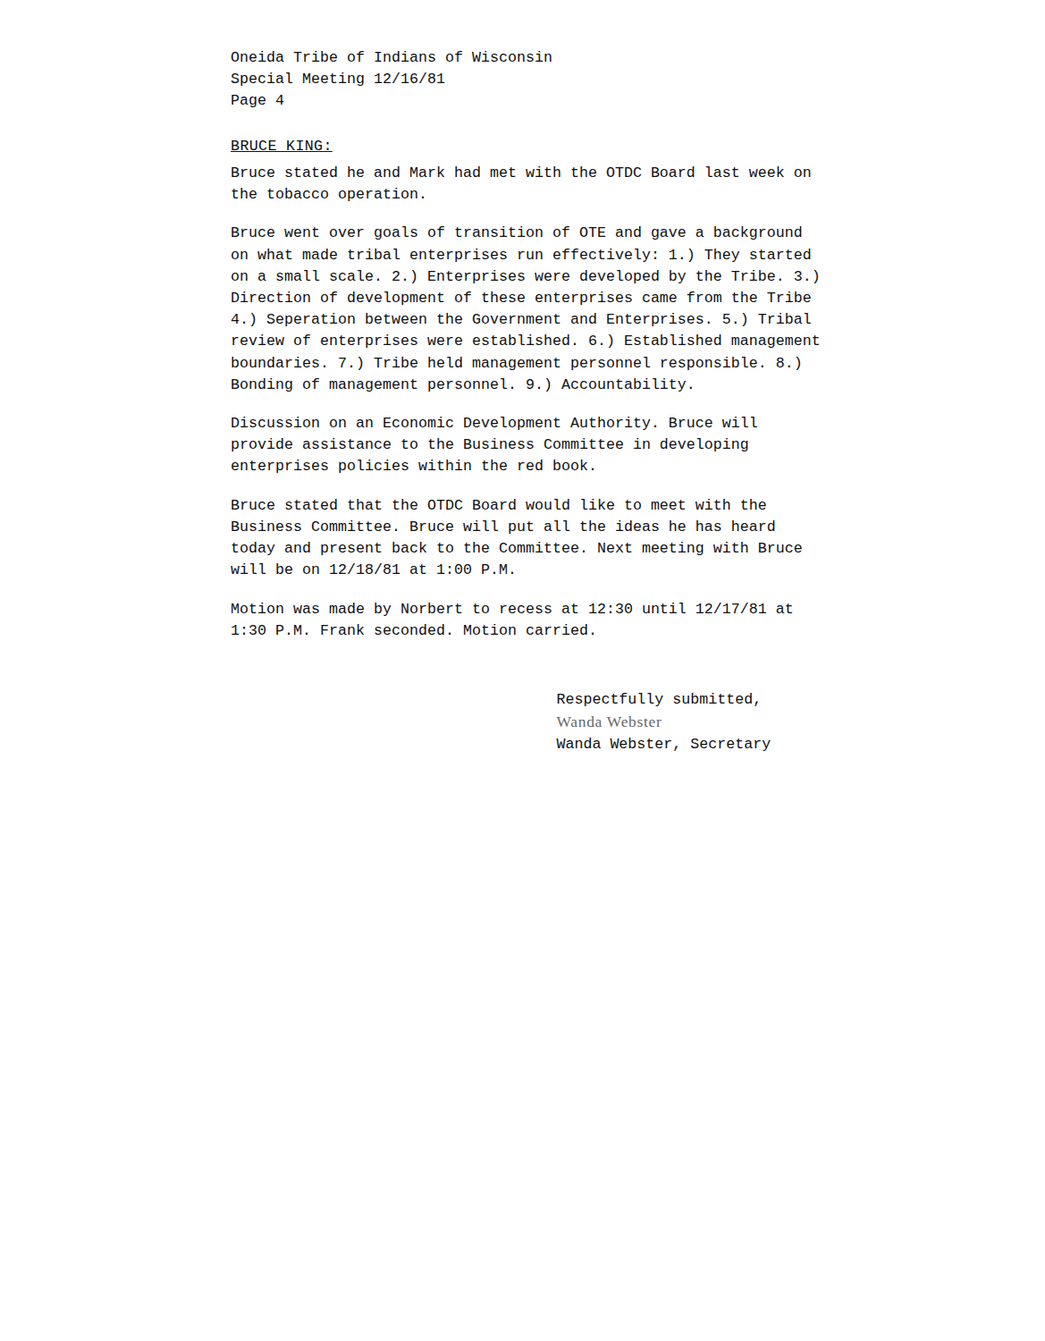Oneida Tribe of Indians of Wisconsin
Special Meeting 12/16/81
Page 4
BRUCE KING:
Bruce stated he and Mark had met with the OTDC Board last week on the tobacco operation.
Bruce went over goals of transition of OTE and gave a background on what made tribal enterprises run effectively: 1.) They started on a small scale. 2.) Enterprises were developed by the Tribe. 3.) Direction of development of these enterprises came from the Tribe 4.) Seperation between the Government and Enterprises. 5.) Tribal review of enterprises were established. 6.) Established management boundaries. 7.) Tribe held management personnel responsible. 8.) Bonding of management personnel. 9.) Accountability.
Discussion on an Economic Development Authority. Bruce will provide assistance to the Business Committee in developing enterprises policies within the red book.
Bruce stated that the OTDC Board would like to meet with the Business Committee. Bruce will put all the ideas he has heard today and present back to the Committee. Next meeting with Bruce will be on 12/18/81 at 1:00 P.M.
Motion was made by Norbert to recess at 12:30 until 12/17/81 at 1:30 P.M. Frank seconded. Motion carried.
Respectfully submitted,
Wanda Webster
Wanda Webster, Secretary